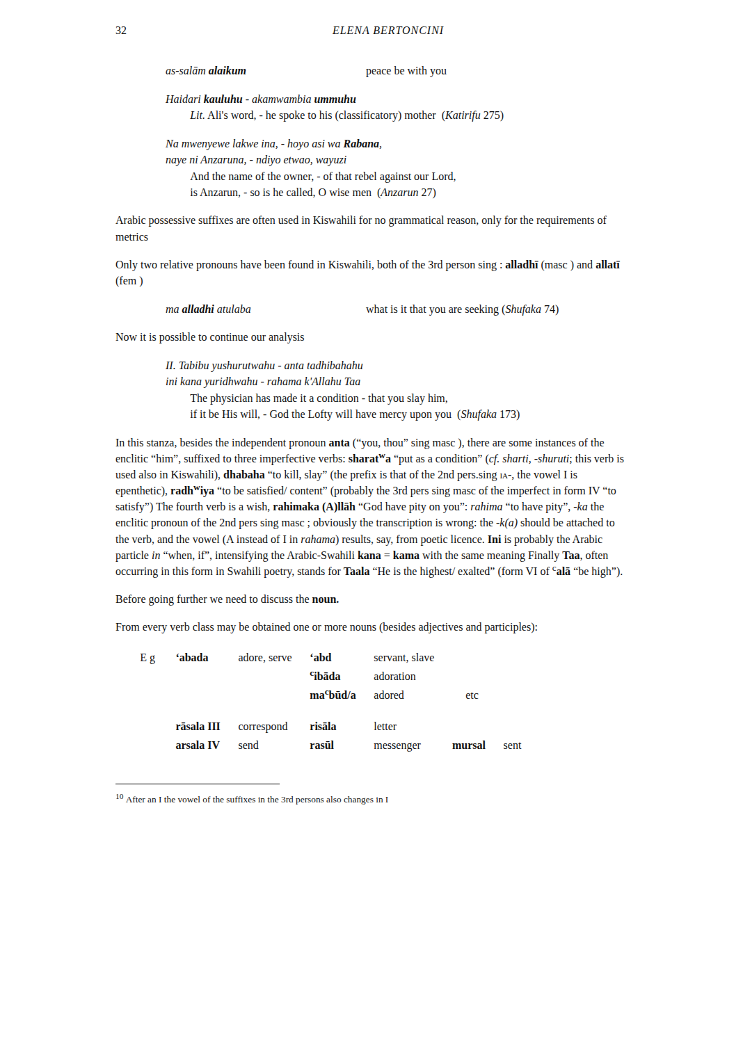32 ELENA BERTONCINI
as-salām alaikum
peace be with you
Haidari kauluhu - akamwambia ummuhu
Lit. Ali's word, - he spoke to his (classificatory) mother (Katirifu 275)
Na mwenyewe lakwe ina, - hoyo asi wa Rabana,
naye ni Anzaruna, - ndiyo etwao, wayuzi
And the name of the owner, - of that rebel against our Lord,
is Anzarun, - so is he called, O wise men (Anzarun 27)
Arabic possessive suffixes are often used in Kiswahili for no grammatical reason, only for the requirements of metrics
Only two relative pronouns have been found in Kiswahili, both of the 3rd person sing : alladhī (masc ) and allatī (fem )
ma alladhi atulaba
what is it that you are seeking (Shufaka 74)
Now it is possible to continue our analysis
II. Tabibu yushurutwahu - anta tadhibahahu
ini kana yuridhwahu - rahama k'Allahu Taa
The physician has made it a condition - that you slay him,
if it be His will, - God the Lofty will have mercy upon you (Shufaka 173)
In this stanza, besides the independent pronoun anta (“you, thou” sing masc ), there are some instances of the enclitic “him”, suffixed to three imperfective verbs: sharatwa “put as a condition” (cf. sharti, -shuruti; this verb is used also in Kiswahili), dhabaha “to kill, slay” (the prefix is that of the 2nd pers.sing ia-, the vowel I is epenthetic), radhwiya “to be satisfied/ content” (probably the 3rd pers sing masc of the imperfect in form IV “to satisfy”) The fourth verb is a wish, rahimaka (A)llāh “God have pity on you”: rahima “to have pity”, -ka the enclitic pronoun of the 2nd pers sing masc ; obviously the transcription is wrong: the -k(a) should be attached to the verb, and the vowel (A instead of I in rahama) results, say, from poetic licence. Ini is probably the Arabic particle in “when, if”, intensifying the Arabic-Swahili kana = kama with the same meaning Finally Taa, often occurring in this form in Swahili poetry, stands for Taala “He is the highest/ exalted” (form VI of calā “be high”).
Before going further we need to discuss the noun.
From every verb class may be obtained one or more nouns (besides adjectives and participles):
| E g | ‘abada | adore, serve | ‘abd | servant, slave | | |
| | | | c ibāda | adoration | | |
| | | | ma c būd/a | adored | etc | |
| | rāsala III | correspond | risāla | letter | | |
| | arsala IV | send | rasūl | messenger | mursal | sent |
10 After an I the vowel of the suffixes in the 3rd persons also changes in I